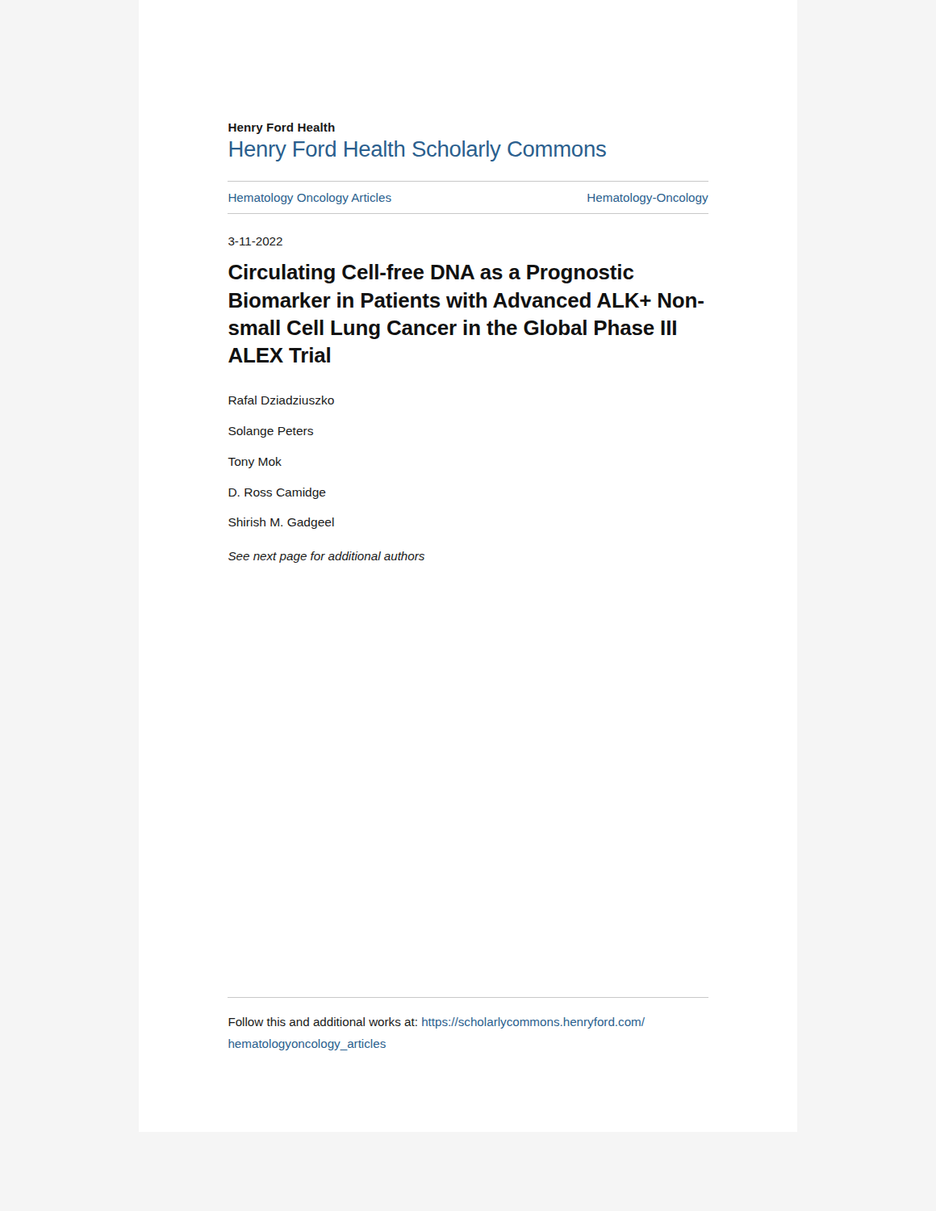Henry Ford Health
Henry Ford Health Scholarly Commons
Hematology Oncology Articles Hematology-Oncology
3-11-2022
Circulating Cell-free DNA as a Prognostic Biomarker in Patients with Advanced ALK+ Non-small Cell Lung Cancer in the Global Phase III ALEX Trial
Rafal Dziadziuszko
Solange Peters
Tony Mok
D. Ross Camidge
Shirish M. Gadgeel
See next page for additional authors
Follow this and additional works at: https://scholarlycommons.henryford.com/
hematologyoncology_articles